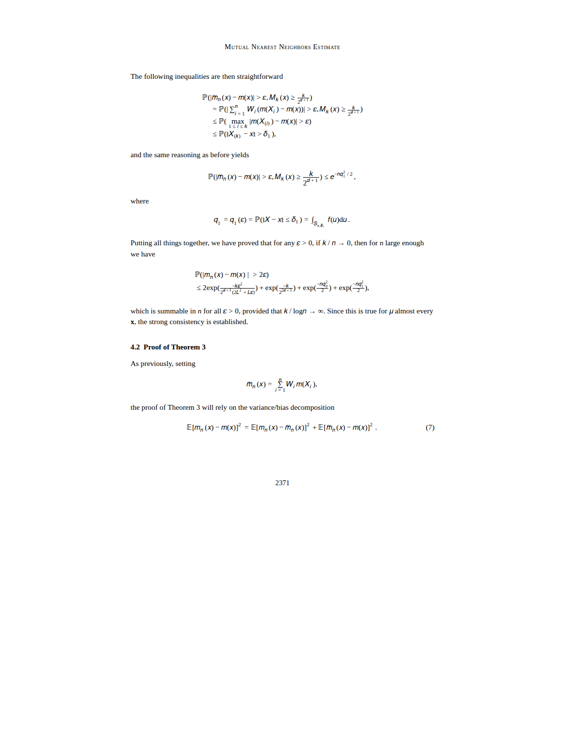Mutual Nearest Neighbors Estimate
The following inequalities are then straightforward
ℙ ( |m~n(x)−m(x)| >ε, Mk(x)≥ k2d+1 ) = ℙ ( | ∑ i=1 n Wi (m(Xi)−m(x)) | >ε, Mk(x)≥ k2d+1 ) ≤ ℙ ( max 1≤i≤k | m(X(i)) −m(x) | >ε ) ≤ ℙ ( ‖ X(k) −x ‖ >δ1 ) ,
and the same reasoning as before yields
ℙ ( |m~n(x)−m(x)| >ε, Mk(x)≥ k2d+1 ) ≤ e−nq12/2 ,
where
q1 = q1(ε) = ℙ( ‖X−x‖ ≤δ1 ) = ∫Sx,δ1 f(u) du .
Putting all things together, we have proved that for any ε>0, if k/n→0, then for n large enough we have
ℙ ( |mn(x)−m(x)| >2ε ) ≤ 2exp ( −kε2 2d+3(2L2+Lε) ) + exp ( −k 22d+3 ) + exp ( −nq02 2 ) + exp ( −nq12 2 ) ,
which is summable in n for all ε>0, provided that k/logn→∞. Since this is true for μ almost every x, the strong consistency is established.
4.2 Proof of Theorem 3
As previously, setting
m~n (x) = ∑ i=1 n Wi m(Xi) ,
the proof of Theorem 3 will rely on the variance/bias decomposition
𝔼 [ mn(x) − m(x) ] 2 = 𝔼 [ mn(x) − m~n(x) ] 2 + 𝔼 [ m~n(x) − m(x) ] 2 . (7)
2371